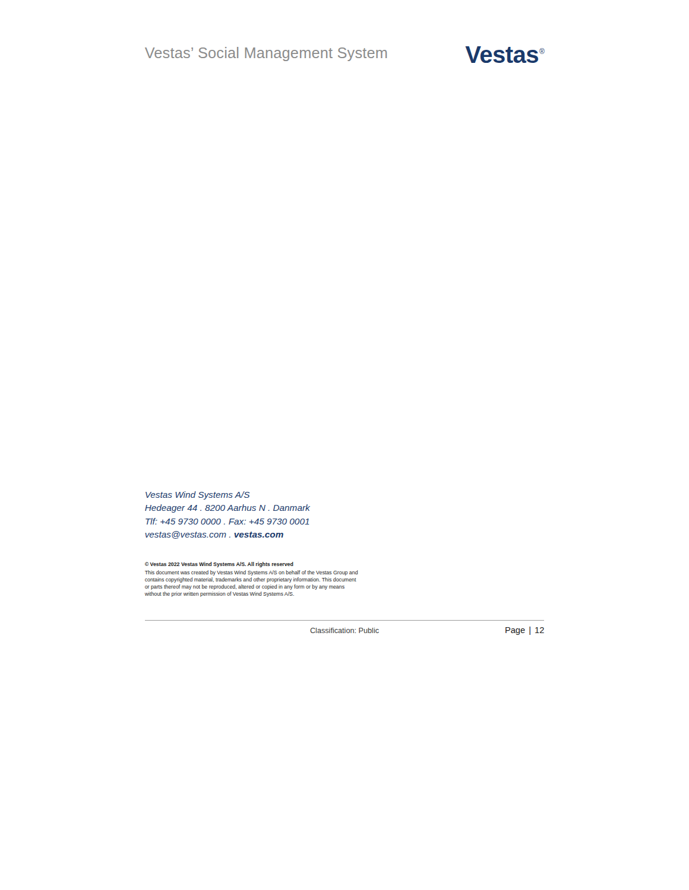Vestas’ Social Management System
Vestas®
Vestas Wind Systems A/S Hedeager 44 . 8200 Aarhus N . Danmark Tlf: +45 9730 0000 . Fax: +45 9730 0001 vestas@vestas.com . vestas.com
© Vestas 2022 Vestas Wind Systems A/S. All rights reserved This document was created by Vestas Wind Systems A/S on behalf of the Vestas Group and contains copyrighted material, trademarks and other proprietary information. This document or parts thereof may not be reproduced, altered or copied in any form or by any means without the prior written permission of Vestas Wind Systems A/S.
Classification: Public Page | 12